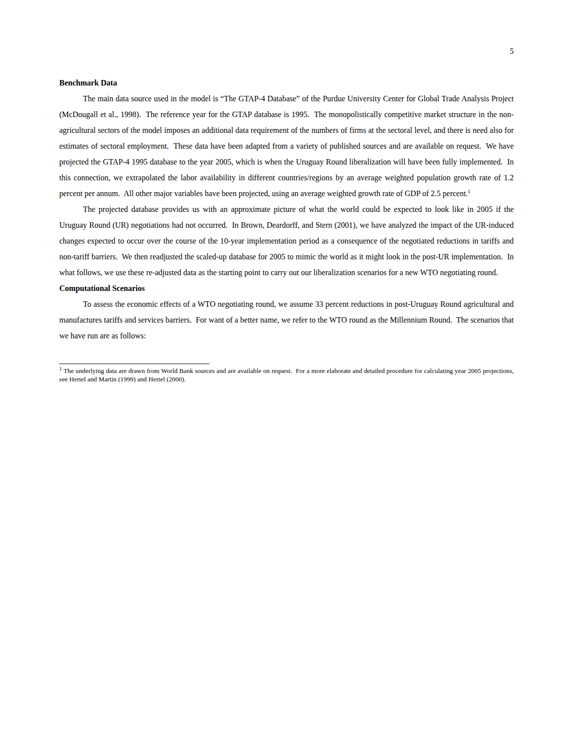5
Benchmark Data
The main data source used in the model is “The GTAP-4 Database” of the Purdue University Center for Global Trade Analysis Project (McDougall et al., 1998). The reference year for the GTAP database is 1995. The monopolistically competitive market structure in the non-agricultural sectors of the model imposes an additional data requirement of the numbers of firms at the sectoral level, and there is need also for estimates of sectoral employment. These data have been adapted from a variety of published sources and are available on request. We have projected the GTAP-4 1995 database to the year 2005, which is when the Uruguay Round liberalization will have been fully implemented. In this connection, we extrapolated the labor availability in different countries/regions by an average weighted population growth rate of 1.2 percent per annum. All other major variables have been projected, using an average weighted growth rate of GDP of 2.5 percent.1
The projected database provides us with an approximate picture of what the world could be expected to look like in 2005 if the Uruguay Round (UR) negotiations had not occurred. In Brown, Deardorff, and Stern (2001), we have analyzed the impact of the UR-induced changes expected to occur over the course of the 10-year implementation period as a consequence of the negotiated reductions in tariffs and non-tariff barriers. We then readjusted the scaled-up database for 2005 to mimic the world as it might look in the post-UR implementation. In what follows, we use these re-adjusted data as the starting point to carry out our liberalization scenarios for a new WTO negotiating round.
Computational Scenarios
To assess the economic effects of a WTO negotiating round, we assume 33 percent reductions in post-Uruguay Round agricultural and manufactures tariffs and services barriers. For want of a better name, we refer to the WTO round as the Millennium Round. The scenarios that we have run are as follows:
1 The underlying data are drawn from World Bank sources and are available on request. For a more elaborate and detailed procedure for calculating year 2005 projections, see Hertel and Martin (1999) and Hertel (2000).